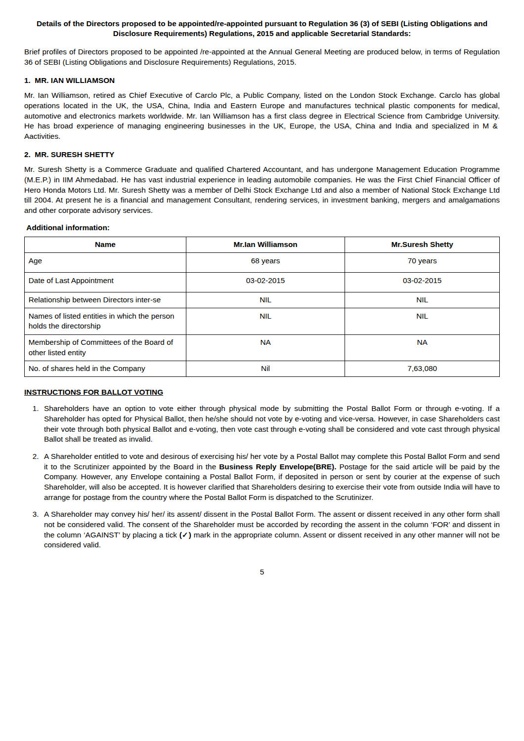Details of the Directors proposed to be appointed/re-appointed pursuant to Regulation 36 (3) of SEBI (Listing Obligations and Disclosure Requirements) Regulations, 2015 and applicable Secretarial Standards:
Brief profiles of Directors proposed to be appointed /re-appointed at the Annual General Meeting are produced below, in terms of Regulation 36 of SEBI (Listing Obligations and Disclosure Requirements) Regulations, 2015.
1. MR. IAN WILLIAMSON
Mr. Ian Williamson, retired as Chief Executive of Carclo Plc, a Public Company, listed on the London Stock Exchange. Carclo has global operations located in the UK, the USA, China, India and Eastern Europe and manufactures technical plastic components for medical, automotive and electronics markets worldwide. Mr. Ian Williamson has a first class degree in Electrical Science from Cambridge University. He has broad experience of managing engineering businesses in the UK, Europe, the USA, China and India and specialized in M & Aactivities.
2. MR. SURESH SHETTY
Mr. Suresh Shetty is a Commerce Graduate and qualified Chartered Accountant, and has undergone Management Education Programme (M.E.P.) in IIM Ahmedabad. He has vast industrial experience in leading automobile companies. He was the First Chief Financial Officer of Hero Honda Motors Ltd. Mr. Suresh Shetty was a member of Delhi Stock Exchange Ltd and also a member of National Stock Exchange Ltd till 2004. At present he is a financial and management Consultant, rendering services, in investment banking, mergers and amalgamations and other corporate advisory services.
Additional information:
| Name | Mr.Ian Williamson | Mr.Suresh Shetty |
| --- | --- | --- |
| Age | 68 years | 70 years |
| Date of Last Appointment | 03-02-2015 | 03-02-2015 |
| Relationship between Directors inter-se | NIL | NIL |
| Names of listed entities in which the person holds the directorship | NIL | NIL |
| Membership of Committees of the Board of other listed entity | NA | NA |
| No. of shares held in the Company | Nil | 7,63,080 |
INSTRUCTIONS FOR BALLOT VOTING
Shareholders have an option to vote either through physical mode by submitting the Postal Ballot Form or through e-voting. If a Shareholder has opted for Physical Ballot, then he/she should not vote by e-voting and vice-versa. However, in case Shareholders cast their vote through both physical Ballot and e-voting, then vote cast through e-voting shall be considered and vote cast through physical Ballot shall be treated as invalid.
A Shareholder entitled to vote and desirous of exercising his/ her vote by a Postal Ballot may complete this Postal Ballot Form and send it to the Scrutinizer appointed by the Board in the Business Reply Envelope(BRE). Postage for the said article will be paid by the Company. However, any Envelope containing a Postal Ballot Form, if deposited in person or sent by courier at the expense of such Shareholder, will also be accepted. It is however clarified that Shareholders desiring to exercise their vote from outside India will have to arrange for postage from the country where the Postal Ballot Form is dispatched to the Scrutinizer.
A Shareholder may convey his/ her/ its assent/ dissent in the Postal Ballot Form. The assent or dissent received in any other form shall not be considered valid. The consent of the Shareholder must be accorded by recording the assent in the column ‘FOR’ and dissent in the column ‘AGAINST’ by placing a tick (✓) mark in the appropriate column. Assent or dissent received in any other manner will not be considered valid.
5